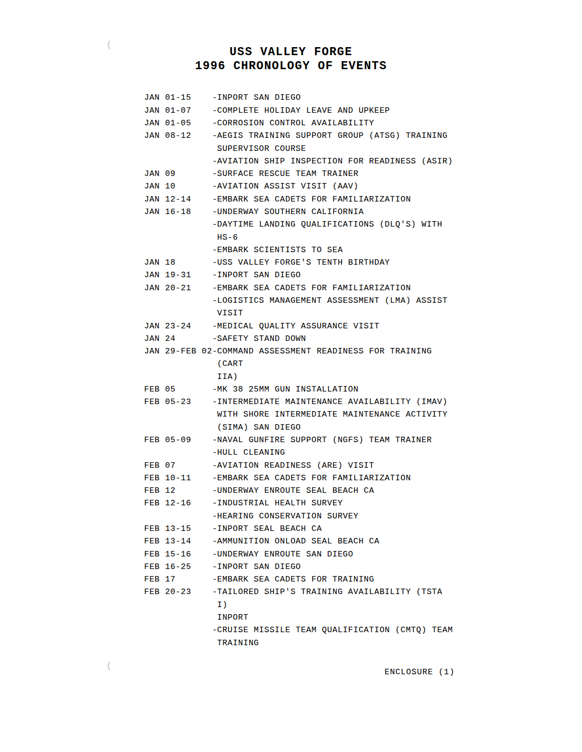( (
USS VALLEY FORGE
1996 CHRONOLOGY OF EVENTS
| JAN 01-15 | - | INPORT SAN DIEGO |
| JAN 01-07 | - | COMPLETE HOLIDAY LEAVE AND UPKEEP |
| JAN 01-05 | - | CORROSION CONTROL AVAILABILITY |
| JAN 08-12 | - | AEGIS TRAINING SUPPORT GROUP (ATSG) TRAINING SUPERVISOR COURSE |
| | - | AVIATION SHIP INSPECTION FOR READINESS (ASIR) |
| JAN 09 | - | SURFACE RESCUE TEAM TRAINER |
| JAN 10 | - | AVIATION ASSIST VISIT (AAV) |
| JAN 12-14 | - | EMBARK SEA CADETS FOR FAMILIARIZATION |
| JAN 16-18 | - | UNDERWAY SOUTHERN CALIFORNIA |
| | - | DAYTIME LANDING QUALIFICATIONS (DLQ'S) WITH HS-6 |
| | - | EMBARK SCIENTISTS TO SEA |
| JAN 18 | - | USS VALLEY FORGE'S TENTH BIRTHDAY |
| JAN 19-31 | - | INPORT SAN DIEGO |
| JAN 20-21 | - | EMBARK SEA CADETS FOR FAMILIARIZATION |
| | - | LOGISTICS MANAGEMENT ASSESSMENT (LMA) ASSIST VISIT |
| JAN 23-24 | - | MEDICAL QUALITY ASSURANCE VISIT |
| JAN 24 | - | SAFETY STAND DOWN |
| JAN 29-FEB 02 | - | COMMAND ASSESSMENT READINESS FOR TRAINING (CART IIA) |
| FEB 05 | - | MK 38 25MM GUN INSTALLATION |
| FEB 05-23 | - | INTERMEDIATE MAINTENANCE AVAILABILITY (IMAV) WITH SHORE INTERMEDIATE MAINTENANCE ACTIVITY (SIMA) SAN DIEGO |
| FEB 05-09 | - | NAVAL GUNFIRE SUPPORT (NGFS) TEAM TRAINER |
| | - | HULL CLEANING |
| FEB 07 | - | AVIATION READINESS (ARE) VISIT |
| FEB 10-11 | - | EMBARK SEA CADETS FOR FAMILIARIZATION |
| FEB 12 | - | UNDERWAY ENROUTE SEAL BEACH CA |
| FEB 12-16 | - | INDUSTRIAL HEALTH SURVEY |
| | - | HEARING CONSERVATION SURVEY |
| FEB 13-15 | - | INPORT SEAL BEACH CA |
| FEB 13-14 | - | AMMUNITION ONLOAD SEAL BEACH CA |
| FEB 15-16 | - | UNDERWAY ENROUTE SAN DIEGO |
| FEB 16-25 | - | INPORT SAN DIEGO |
| FEB 17 | - | EMBARK SEA CADETS FOR TRAINING |
| FEB 20-23 | - | TAILORED SHIP'S TRAINING AVAILABILITY (TSTA I) INPORT |
| | - | CRUISE MISSILE TEAM QUALIFICATION (CMTQ) TEAM TRAINING |
ENCLOSURE (1)